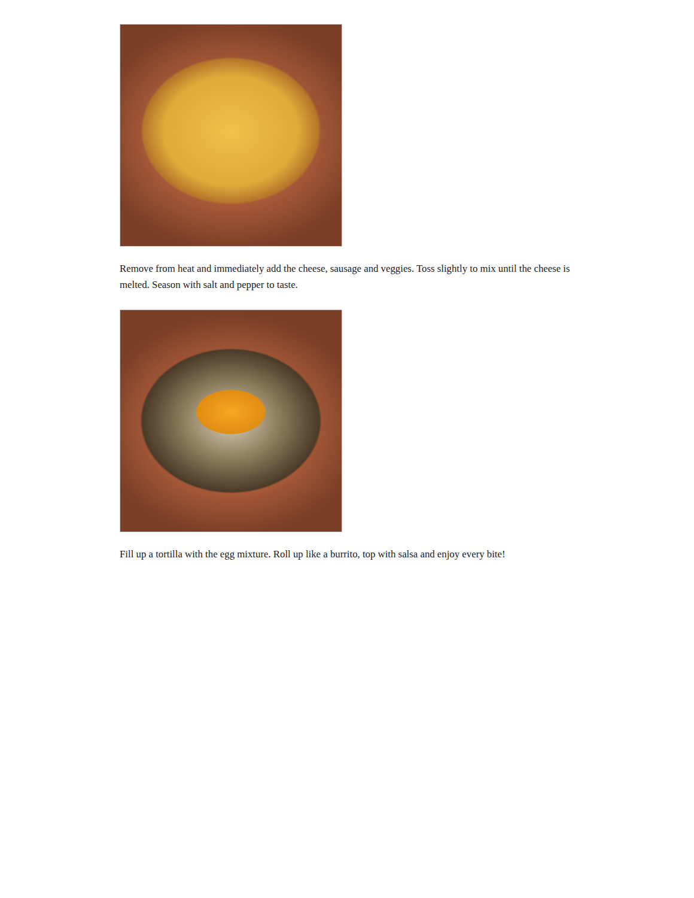Remove from heat and immediately add the cheese, sausage and veggies. Toss slightly to mix until the cheese is melted. Season with salt and pepper to taste.
Fill up a tortilla with the egg mixture. Roll up like a burrito, top with salsa and enjoy every bite!